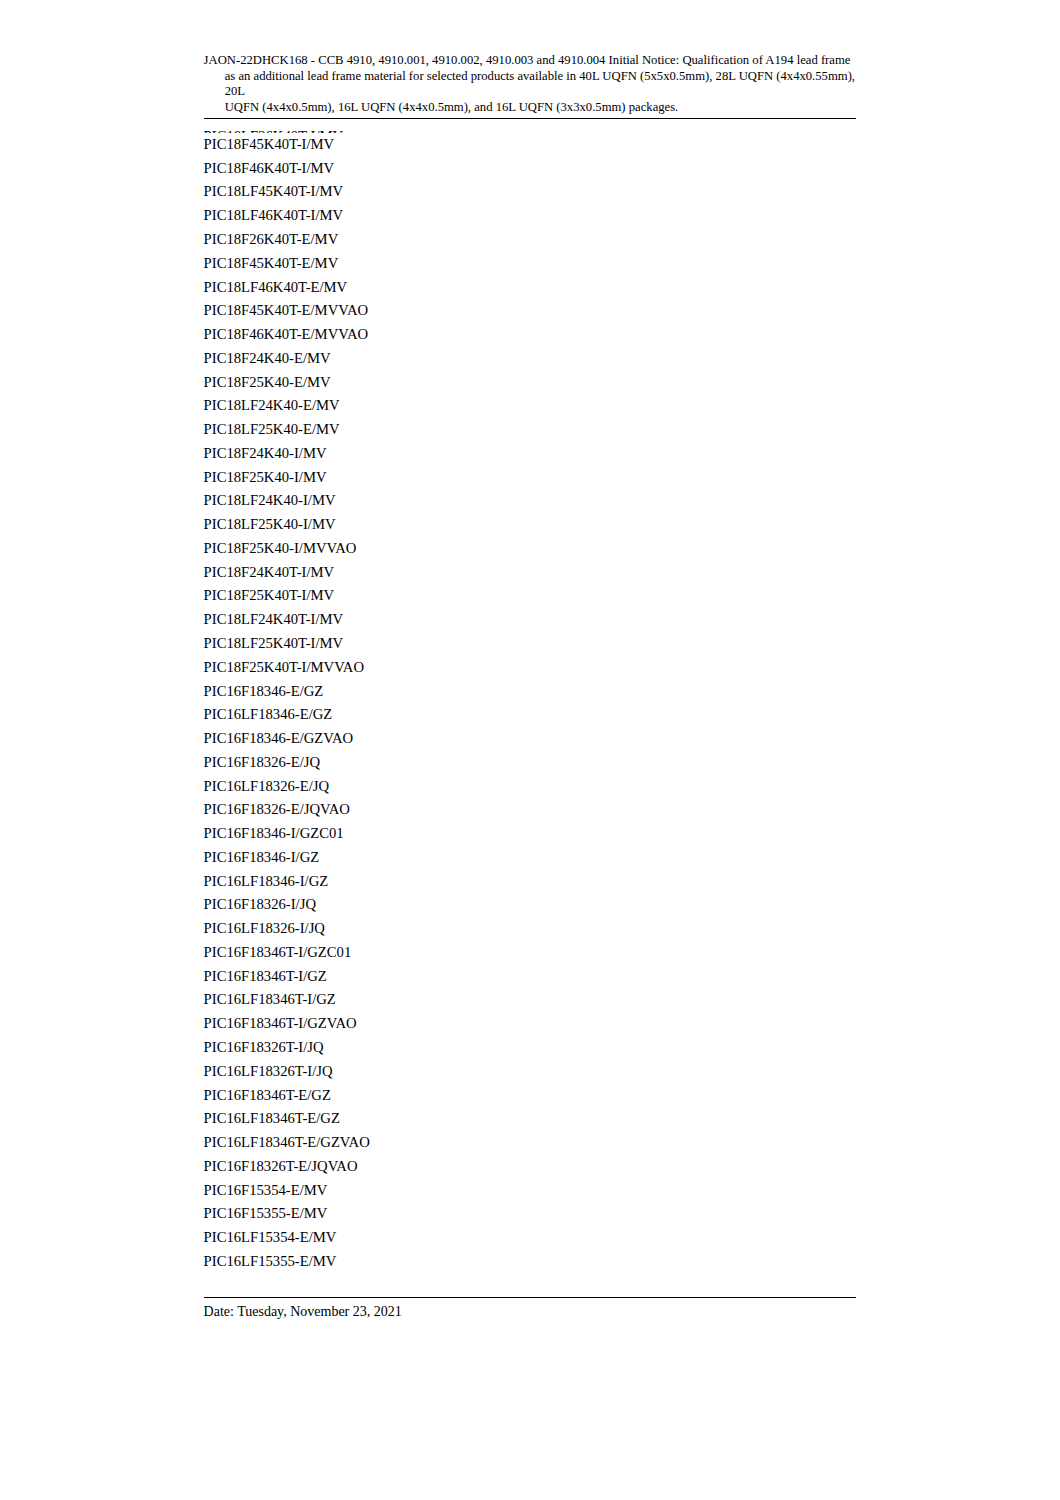JAON-22DHCK168 - CCB 4910, 4910.001, 4910.002, 4910.003 and 4910.004 Initial Notice: Qualification of A194 lead frame as an additional lead frame material for selected products available in 40L UQFN (5x5x0.5mm), 28L UQFN (4x4x0.55mm), 20L UQFN (4x4x0.5mm), 16L UQFN (4x4x0.5mm), and 16L UQFN (3x3x0.5mm) packages.
PIC18LF26K40T-I/MV
PIC18F45K40T-I/MV
PIC18F46K40T-I/MV
PIC18LF45K40T-I/MV
PIC18LF46K40T-I/MV
PIC18F26K40T-E/MV
PIC18F45K40T-E/MV
PIC18LF46K40T-E/MV
PIC18F45K40T-E/MVVAO
PIC18F46K40T-E/MVVAO
PIC18F24K40-E/MV
PIC18F25K40-E/MV
PIC18LF24K40-E/MV
PIC18LF25K40-E/MV
PIC18F24K40-I/MV
PIC18F25K40-I/MV
PIC18LF24K40-I/MV
PIC18LF25K40-I/MV
PIC18F25K40-I/MVVAO
PIC18F24K40T-I/MV
PIC18F25K40T-I/MV
PIC18LF24K40T-I/MV
PIC18LF25K40T-I/MV
PIC18F25K40T-I/MVVAO
PIC16F18346-E/GZ
PIC16LF18346-E/GZ
PIC16F18346-E/GZVAO
PIC16F18326-E/JQ
PIC16LF18326-E/JQ
PIC16F18326-E/JQVAO
PIC16F18346-I/GZC01
PIC16F18346-I/GZ
PIC16LF18346-I/GZ
PIC16F18326-I/JQ
PIC16LF18326-I/JQ
PIC16F18346T-I/GZC01
PIC16F18346T-I/GZ
PIC16LF18346T-I/GZ
PIC16F18346T-I/GZVAO
PIC16F18326T-I/JQ
PIC16LF18326T-I/JQ
PIC16F18346T-E/GZ
PIC16LF18346T-E/GZ
PIC16LF18346T-E/GZVAO
PIC16F18326T-E/JQVAO
PIC16F15354-E/MV
PIC16F15355-E/MV
PIC16LF15354-E/MV
PIC16LF15355-E/MV
Date: Tuesday, November 23, 2021